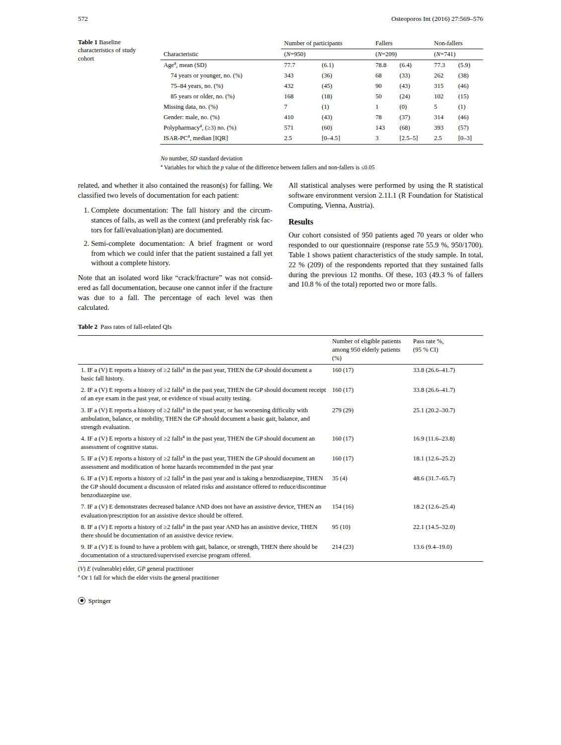572 Osteoporos Int (2016) 27:569–576
Table 1 Baseline characteristics of study cohort
| Characteristic | Number of participants | Fallers | Non-fallers |
| --- | --- | --- | --- |
| ( N =950) | ( N =209) | ( N =741) |
| Age a , mean (SD) | 77.7 | (6.1) | 78.8 | (6.4) | 77.3 | (5.9) |
| 74 years or younger, no. (%) | 343 | (36) | 68 | (33) | 262 | (38) |
| 75–84 years, no. (%) | 432 | (45) | 90 | (43) | 315 | (46) |
| 85 years or older, no. (%) | 168 | (18) | 50 | (24) | 102 | (15) |
| Missing data, no. (%) | 7 | (1) | 1 | (0) | 5 | (1) |
| Gender: male, no. (%) | 410 | (43) | 78 | (37) | 314 | (46) |
| Polypharmacy a , (≥3) no. (%) | 571 | (60) | 143 | (68) | 393 | (57) |
| ISAR-PC a , median [IQR] | 2.5 | [0–4.5] | 3 | [2.5–5] | 2.5 | [0–3] |
No number, SD standard deviation
a Variables for which the p value of the difference between fallers and non-fallers is ≤0.05
related, and whether it also contained the reason(s) for falling. We classified two levels of documentation for each patient:
Complete documentation: The fall history and the circumstances of falls, as well as the context (and preferably risk factors for fall/evaluation/plan) are documented.
Semi-complete documentation: A brief fragment or word from which we could infer that the patient sustained a fall yet without a complete history.
Note that an isolated word like “crack/fracture” was not considered as fall documentation, because one cannot infer if the fracture was due to a fall. The percentage of each level was then calculated.
All statistical analyses were performed by using the R statistical software environment version 2.11.1 (R Foundation for Statistical Computing, Vienna, Austria).
Results
Our cohort consisted of 950 patients aged 70 years or older who responded to our questionnaire (response rate 55.9 %, 950/1700). Table 1 shows patient characteristics of the study sample. In total, 22 % (209) of the respondents reported that they sustained falls during the previous 12 months. Of these, 103 (49.3 % of fallers and 10.8 % of the total) reported two or more falls.
Table 2 Pass rates of fall-related QIs
| | Number of eligible patients among 950 elderly patients (%) | Pass rate %, (95 % CI) |
| --- | --- | --- |
| 1. IF a (V) E reports a history of ≥2 falls a in the past year, THEN the GP should document a basic fall history. | 160 (17) | 33.8 (26.6–41.7) |
| 2. IF a (V) E reports a history of ≥2 falls a in the past year, THEN the GP should document receipt of an eye exam in the past year, or evidence of visual acuity testing. | 160 (17) | 33.8 (26.6–41.7) |
| 3. IF a (V) E reports a history of ≥2 falls a in the past year, or has worsening difficulty with ambulation, balance, or mobility, THEN the GP should document a basic gait, balance, and strength evaluation. | 279 (29) | 25.1 (20.2–30.7) |
| 4. IF a (V) E reports a history of ≥2 falls a in the past year, THEN the GP should document an assessment of cognitive status. | 160 (17) | 16.9 (11.6–23.8) |
| 5. IF a (V) E reports a history of ≥2 falls a in the past year, THEN the GP should document an assessment and modification of home hazards recommended in the past year | 160 (17) | 18.1 (12.6–25.2) |
| 6. IF a (V) E reports a history of ≥2 falls a in the past year and is taking a benzodiazepine, THEN the GP should document a discussion of related risks and assistance offered to reduce/discontinue benzodiazepine use. | 35 (4) | 48.6 (31.7–65.7) |
| 7. IF a (V) E demonstrates decreased balance AND does not have an assistive device, THEN an evaluation/prescription for an assistive device should be offered. | 154 (16) | 18.2 (12.6–25.4) |
| 8. IF a (V) E reports a history of ≥2 falls a in the past year AND has an assistive device, THEN there should be documentation of an assistive device review. | 95 (10) | 22.1 (14.5–32.0) |
| 9. IF a (V) E is found to have a problem with gait, balance, or strength, THEN there should be documentation of a structured/supervised exercise program offered. | 214 (23) | 13.6 (9.4–19.0) |
(V) E (vulnerable) elder, GP general practitioner
a Or 1 fall for which the elder visits the general practitioner
Springer